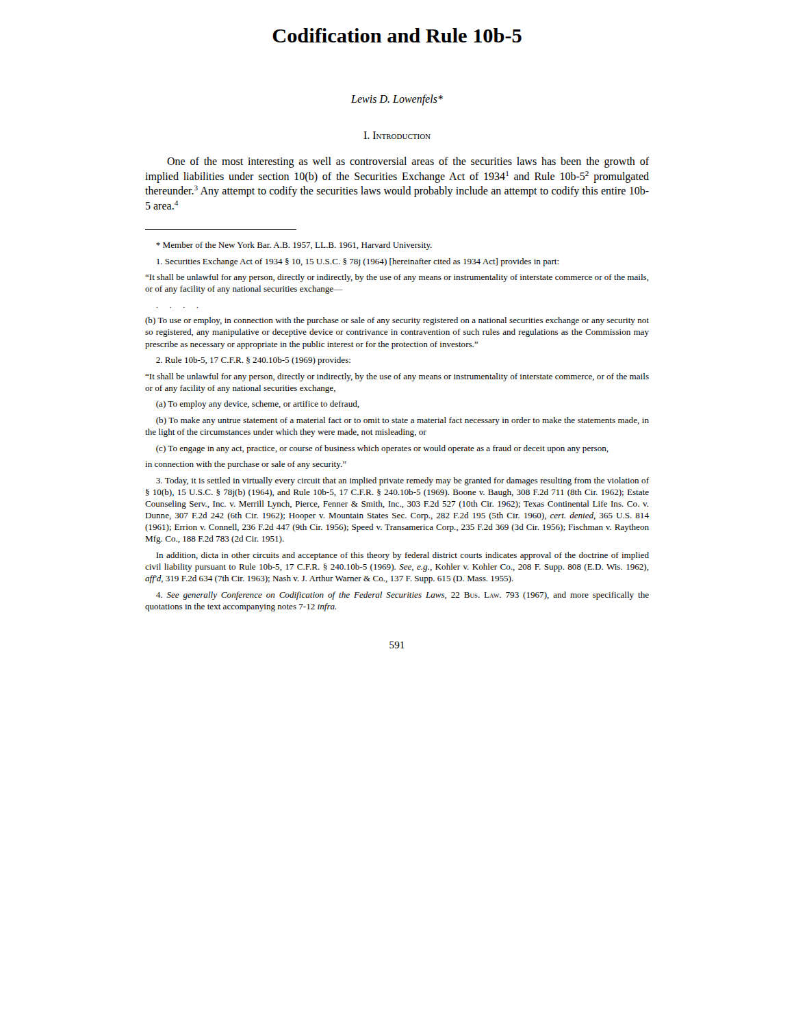Codification and Rule 10b-5
Lewis D. Lowenfels*
I. Introduction
One of the most interesting as well as controversial areas of the securities laws has been the growth of implied liabilities under section 10(b) of the Securities Exchange Act of 19341 and Rule 10b-52 promulgated thereunder.3 Any attempt to codify the securities laws would probably include an attempt to codify this entire 10b-5 area.4
* Member of the New York Bar. A.B. 1957, LL.B. 1961, Harvard University.
1. Securities Exchange Act of 1934 § 10, 15 U.S.C. § 78j (1964) [hereinafter cited as 1934 Act] provides in part:
“It shall be unlawful for any person, directly or indirectly, by the use of any means or instrumentality of interstate commerce or of the mails, or of any facility of any national securities exchange—
. . . .
(b) To use or employ, in connection with the purchase or sale of any security registered on a national securities exchange or any security not so registered, any manipulative or deceptive device or contrivance in contravention of such rules and regulations as the Commission may prescribe as necessary or appropriate in the public interest or for the protection of investors.”
2. Rule 10b-5, 17 C.F.R. § 240.10b-5 (1969) provides:
“It shall be unlawful for any person, directly or indirectly, by the use of any means or instrumentality of interstate commerce, or of the mails or of any facility of any national securities exchange,
(a) To employ any device, scheme, or artifice to defraud,
(b) To make any untrue statement of a material fact or to omit to state a material fact necessary in order to make the statements made, in the light of the circumstances under which they were made, not misleading, or
(c) To engage in any act, practice, or course of business which operates or would operate as a fraud or deceit upon any person,
in connection with the purchase or sale of any security.”
3. Today, it is settled in virtually every circuit that an implied private remedy may be granted for damages resulting from the violation of § 10(b), 15 U.S.C. § 78j(b) (1964), and Rule 10b-5, 17 C.F.R. § 240.10b-5 (1969). Boone v. Baugh, 308 F.2d 711 (8th Cir. 1962); Estate Counseling Serv., Inc. v. Merrill Lynch, Pierce, Fenner & Smith, Inc., 303 F.2d 527 (10th Cir. 1962); Texas Continental Life Ins. Co. v. Dunne, 307 F.2d 242 (6th Cir. 1962); Hooper v. Mountain States Sec. Corp., 282 F.2d 195 (5th Cir. 1960), cert. denied, 365 U.S. 814 (1961); Errion v. Connell, 236 F.2d 447 (9th Cir. 1956); Speed v. Transamerica Corp., 235 F.2d 369 (3d Cir. 1956); Fischman v. Raytheon Mfg. Co., 188 F.2d 783 (2d Cir. 1951).
In addition, dicta in other circuits and acceptance of this theory by federal district courts indicates approval of the doctrine of implied civil liability pursuant to Rule 10b-5, 17 C.F.R. § 240.10b-5 (1969). See, e.g., Kohler v. Kohler Co., 208 F. Supp. 808 (E.D. Wis. 1962), aff'd, 319 F.2d 634 (7th Cir. 1963); Nash v. J. Arthur Warner & Co., 137 F. Supp. 615 (D. Mass. 1955).
4. See generally Conference on Codification of the Federal Securities Laws, 22 Bus. Law. 793 (1967), and more specifically the quotations in the text accompanying notes 7-12 infra.
591